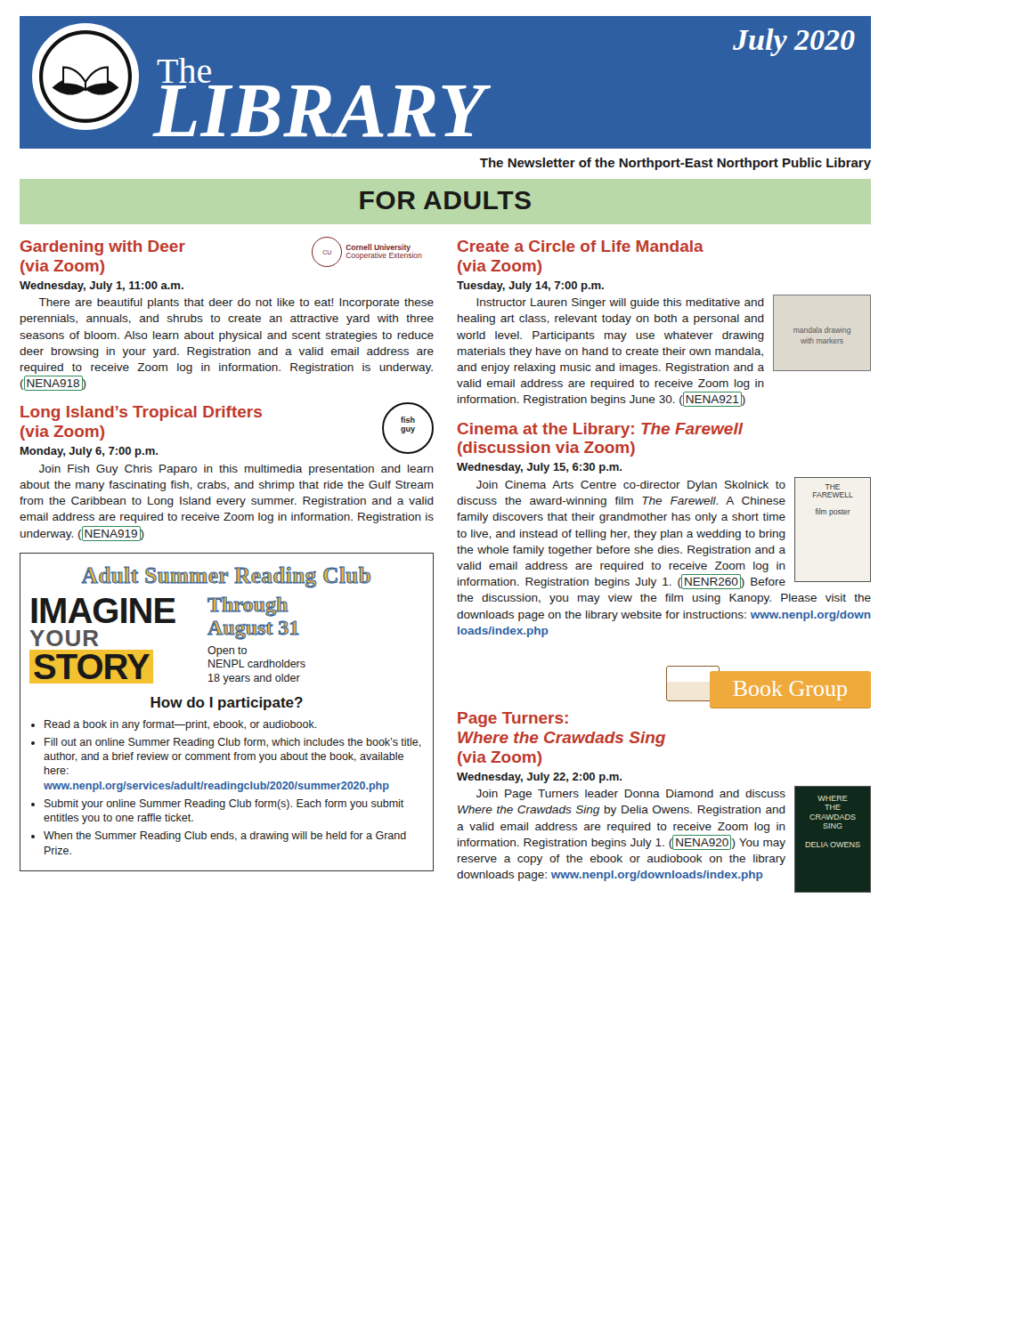July 2020
The
LIBRARY
The Newsletter of the Northport-East Northport Public Library
FOR ADULTS
CU Cornell University
Cooperative Extension
Gardening with Deer
(via Zoom)
Wednesday, July 1, 11:00 a.m.
There are beautiful plants that deer do not like to eat! Incorporate these perennials, annuals, and shrubs to create an attractive yard with three seasons of bloom. Also learn about physical and scent strategies to reduce deer browsing in your yard. Registration and a valid email address are required to receive Zoom log in information. Registration is underway. (NENA918)
fish
guy
Long Island’s Tropical Drifters
(via Zoom)
Monday, July 6, 7:00 p.m.
Join Fish Guy Chris Paparo in this multimedia presentation and learn about the many fascinating fish, crabs, and shrimp that ride the Gulf Stream from the Caribbean to Long Island every summer. Registration and a valid email address are required to receive Zoom log in information. Registration is underway. (NENA919)
Adult Summer Reading Club
IMAGINE
YOUR
STORY
Through
August 31
Open to
NENPL cardholders
18 years and older
How do I participate?
Read a book in any format—print, ebook, or audiobook.
Fill out an online Summer Reading Club form, which includes the book’s title, author, and a brief review or comment from you about the book, available here:
www.nenpl.org/services/adult/readingclub/2020/summer2020.php
Submit your online Summer Reading Club form(s). Each form you submit entitles you to one raffle ticket.
When the Summer Reading Club ends, a drawing will be held for a Grand Prize.
Create a Circle of Life Mandala
(via Zoom)
Tuesday, July 14, 7:00 p.m.
mandala drawing
with markers
Instructor Lauren Singer will guide this meditative and healing art class, relevant today on both a personal and world level. Participants may use whatever drawing materials they have on hand to create their own mandala, and enjoy relaxing music and images. Registration and a valid email address are required to receive Zoom log in information. Registration begins June 30. (NENA921)
Cinema at the Library: The Farewell
(discussion via Zoom)
Wednesday, July 15, 6:30 p.m.
THE
FAREWELL
film poster
Join Cinema Arts Centre co-director Dylan Skolnick to discuss the award-winning film The Farewell. A Chinese family discovers that their grandmother has only a short time to live, and instead of telling her, they plan a wedding to bring the whole family together before she dies. Registration and a valid email address are required to receive Zoom log in information. Registration begins July 1. (NENR260) Before the discussion, you may view the film using Kanopy. Please visit the downloads page on the library website for instructions: www.nenpl.org/downloads/index.php
Book Group
Page Turners:
Where the Crawdads Sing
(via Zoom)
Wednesday, July 22, 2:00 p.m.
WHERE
THE
CRAWDADS
SING
DELIA OWENS
Join Page Turners leader Donna Diamond and discuss Where the Crawdads Sing by Delia Owens. Registration and a valid email address are required to receive Zoom log in information. Registration begins July 1. (NENA920) You may reserve a copy of the ebook or audiobook on the library downloads page: www.nenpl.org/downloads/index.php